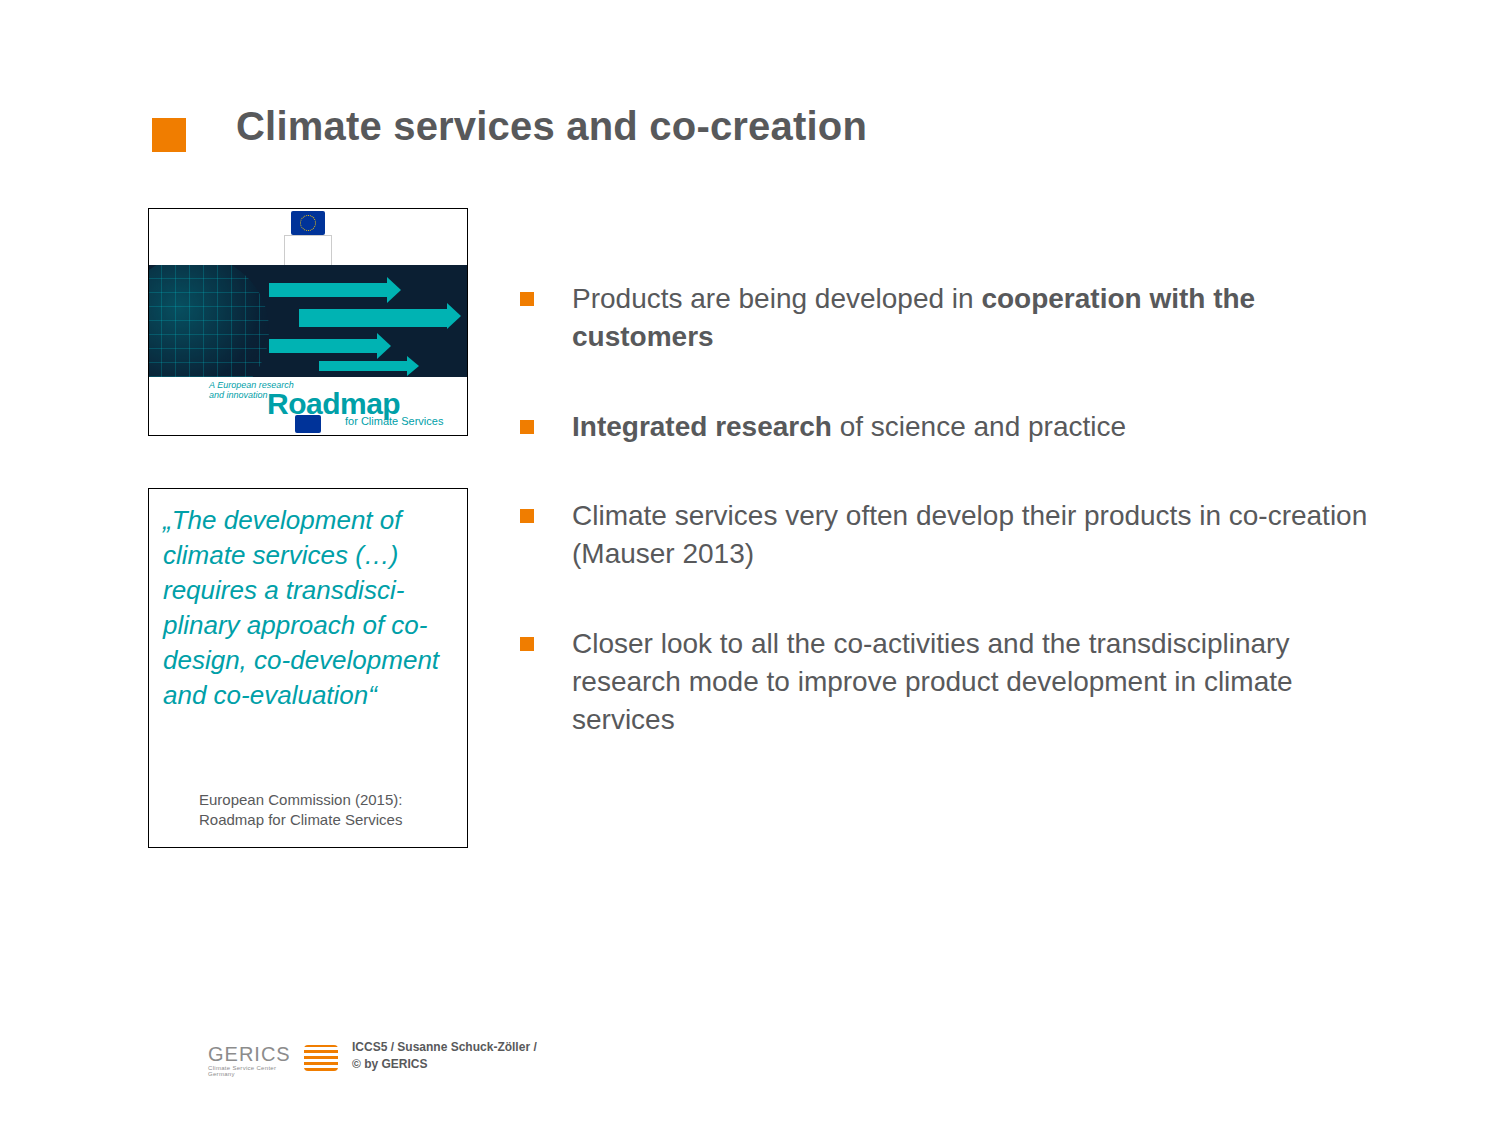Climate services and co-creation
A European research
and innovation
Roadmap
for Climate Services
„The development of climate services (…) requires a transdisci-plinary approach of co-design, co-development and co-evaluation“
European Commission (2015):
Roadmap for Climate Services
Products are being developed in cooperation with the customers
Integrated research of science and practice
Climate services very often develop their products in co-creation (Mauser 2013)
Closer look to all the co-activities and the transdisciplinary research mode to improve product development in climate services
GERICS
Climate Service Center
Germany
ICCS5 / Susanne Schuck-Zöller /
© by GERICS